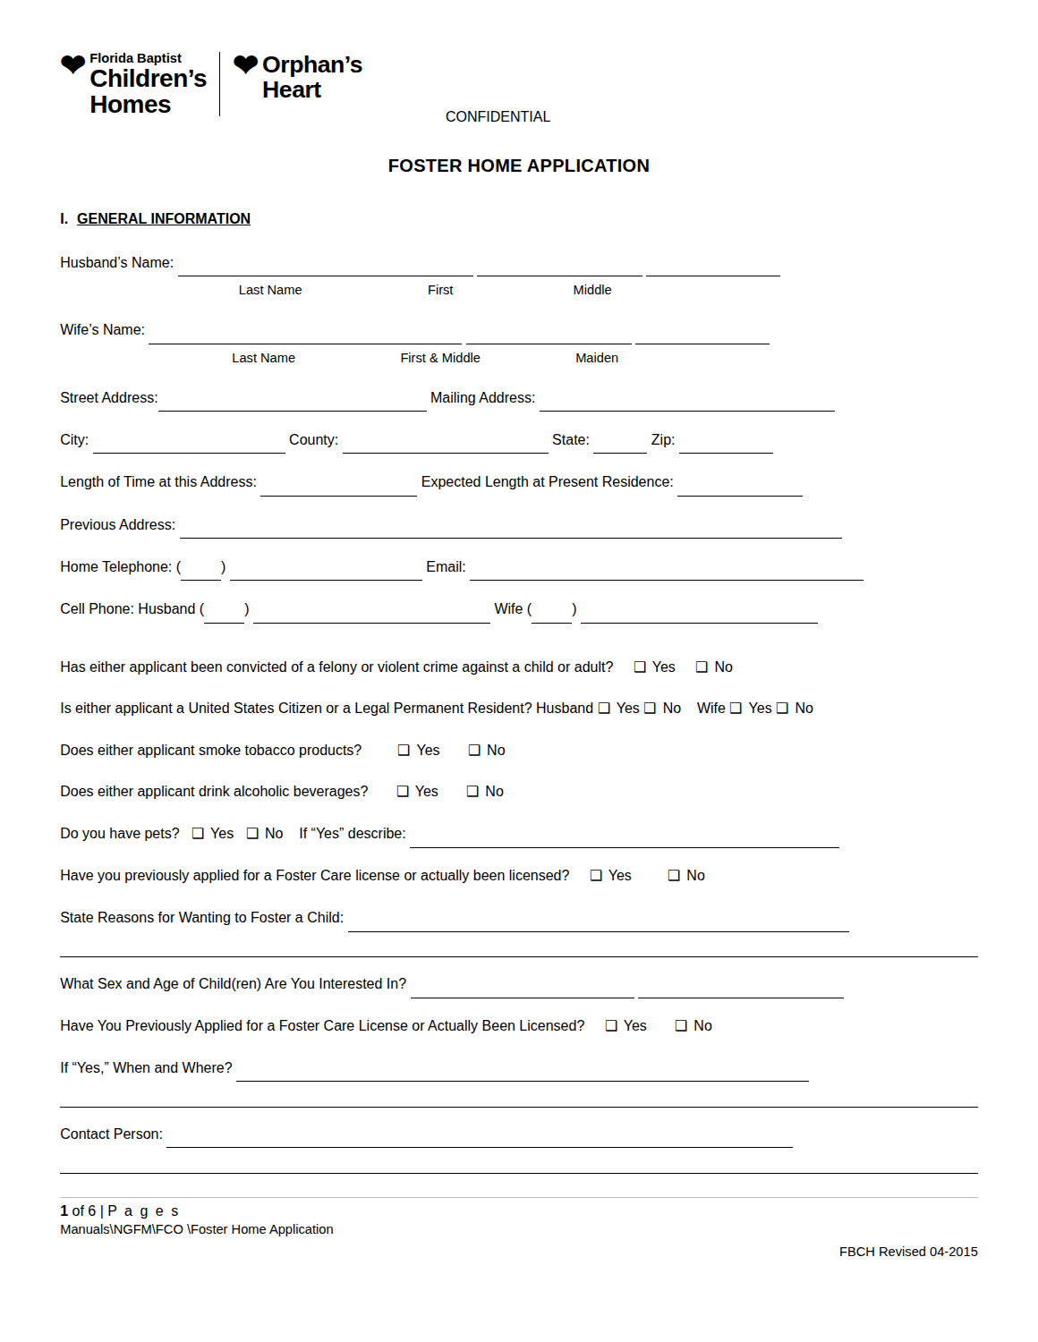❤ Florida Baptist Children’s Homes
❤ Orphan’s Heart
CONFIDENTIAL
FOSTER HOME APPLICATION
I. GENERAL INFORMATION
Husband’s Name:
Last Name First Middle
Wife’s Name:
Last Name First & Middle Maiden
Street Address: Mailing Address:
City: County: State: Zip:
Length of Time at this Address: Expected Length at Present Residence:
Previous Address:
Home Telephone: ( ) Email:
Cell Phone: Husband ( ) Wife ( )
Has either applicant been convicted of a felony or violent crime against a child or adult? ❑ Yes ❑ No
Is either applicant a United States Citizen or a Legal Permanent Resident? Husband ❑ Yes ❑ No Wife ❑ Yes ❑ No
Does either applicant smoke tobacco products? ❑ Yes ❑ No
Does either applicant drink alcoholic beverages? ❑ Yes ❑ No
Do you have pets? ❑ Yes ❑ No If “Yes” describe:
Have you previously applied for a Foster Care license or actually been licensed? ❑ Yes ❑ No
State Reasons for Wanting to Foster a Child:
What Sex and Age of Child(ren) Are You Interested In?
Have You Previously Applied for a Foster Care License or Actually Been Licensed? ❑ Yes ❑ No
If “Yes,” When and Where?
Contact Person:
1 of 6 | P a g e s
Manuals\NGFM\FCO \Foster Home Application
FBCH Revised 04-2015